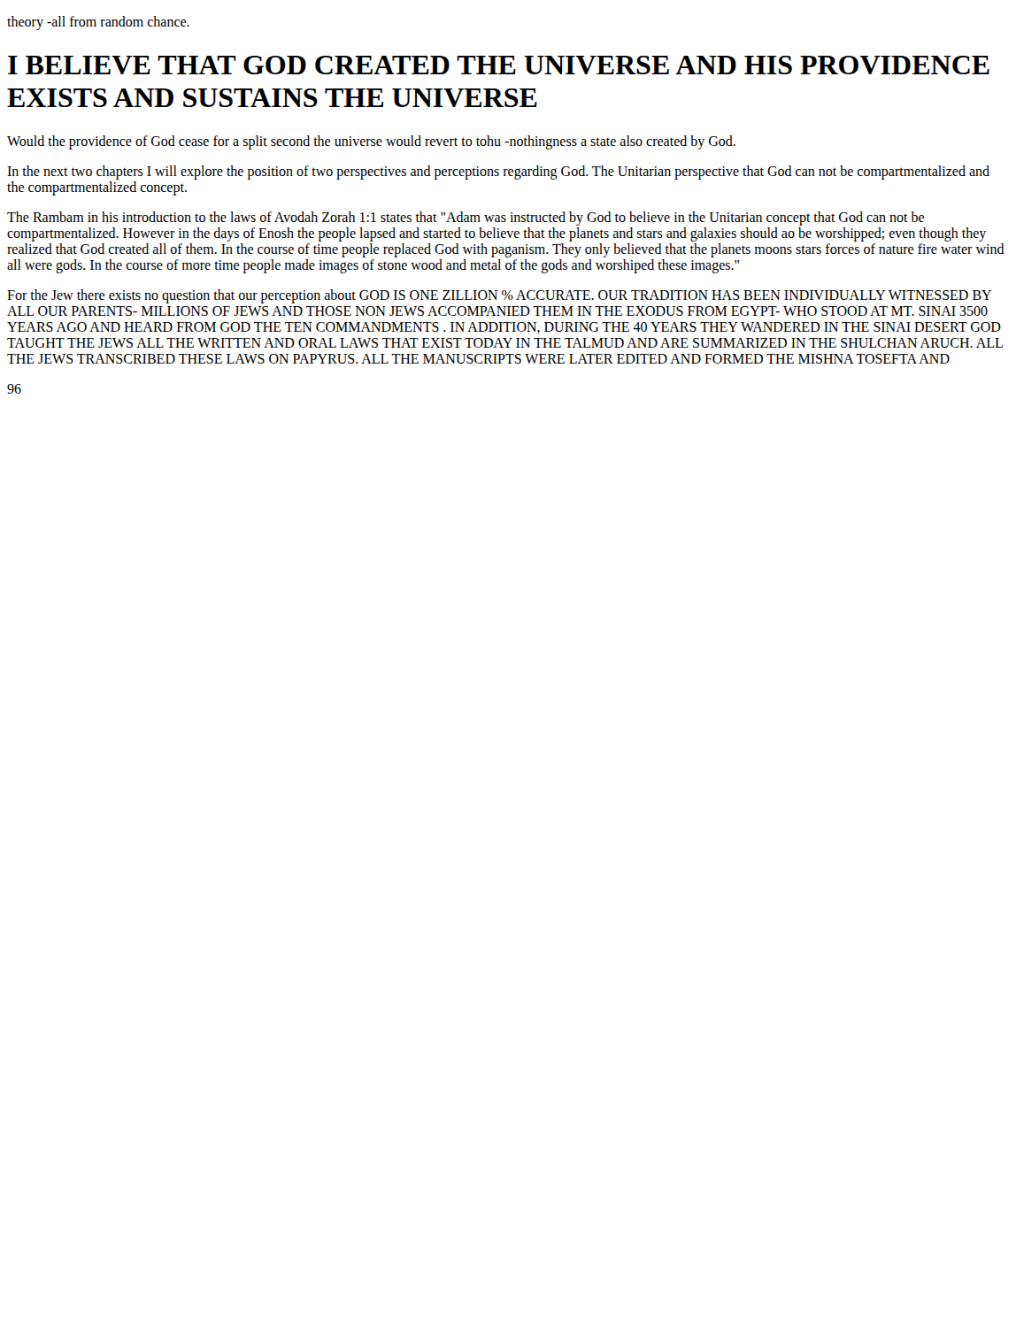theory -all from random chance.
I BELIEVE THAT GOD CREATED THE UNIVERSE AND HIS PROVIDENCE EXISTS AND SUSTAINS THE UNIVERSE
Would the providence of God cease for a split second the universe would revert to tohu -nothingness a state also created by God.
In the next two chapters I will explore the position of two perspectives and perceptions regarding God. The Unitarian perspective that God can not be compartmentalized and the compartmentalized concept.
The Rambam in his introduction to the laws of Avodah Zorah 1:1 states that "Adam was instructed by God to believe in the Unitarian concept that God can not be compartmentalized. However in the days of Enosh the people lapsed and started to believe that the planets and stars and galaxies should ao be worshipped; even though they realized that God created all of them. In the course of time people replaced God with paganism. They only believed that the planets moons stars forces of nature fire water wind all were gods. In the course of more time people made images of stone wood and metal of the gods and worshiped these images."
For the Jew there exists no question that our perception about GOD IS ONE ZILLION % ACCURATE. OUR TRADITION HAS BEEN INDIVIDUALLY WITNESSED BY ALL OUR PARENTS- MILLIONS OF JEWS AND THOSE NON JEWS ACCOMPANIED THEM IN THE EXODUS FROM EGYPT- WHO STOOD AT MT. SINAI 3500 YEARS AGO AND HEARD FROM GOD THE TEN COMMANDMENTS . IN ADDITION, DURING THE 40 YEARS THEY WANDERED IN THE SINAI DESERT GOD TAUGHT THE JEWS ALL THE WRITTEN AND ORAL LAWS THAT EXIST TODAY IN THE TALMUD AND ARE SUMMARIZED IN THE SHULCHAN ARUCH. ALL THE JEWS TRANSCRIBED THESE LAWS ON PAPYRUS. ALL THE MANUSCRIPTS WERE LATER EDITED AND FORMED THE MISHNA TOSEFTA AND
96